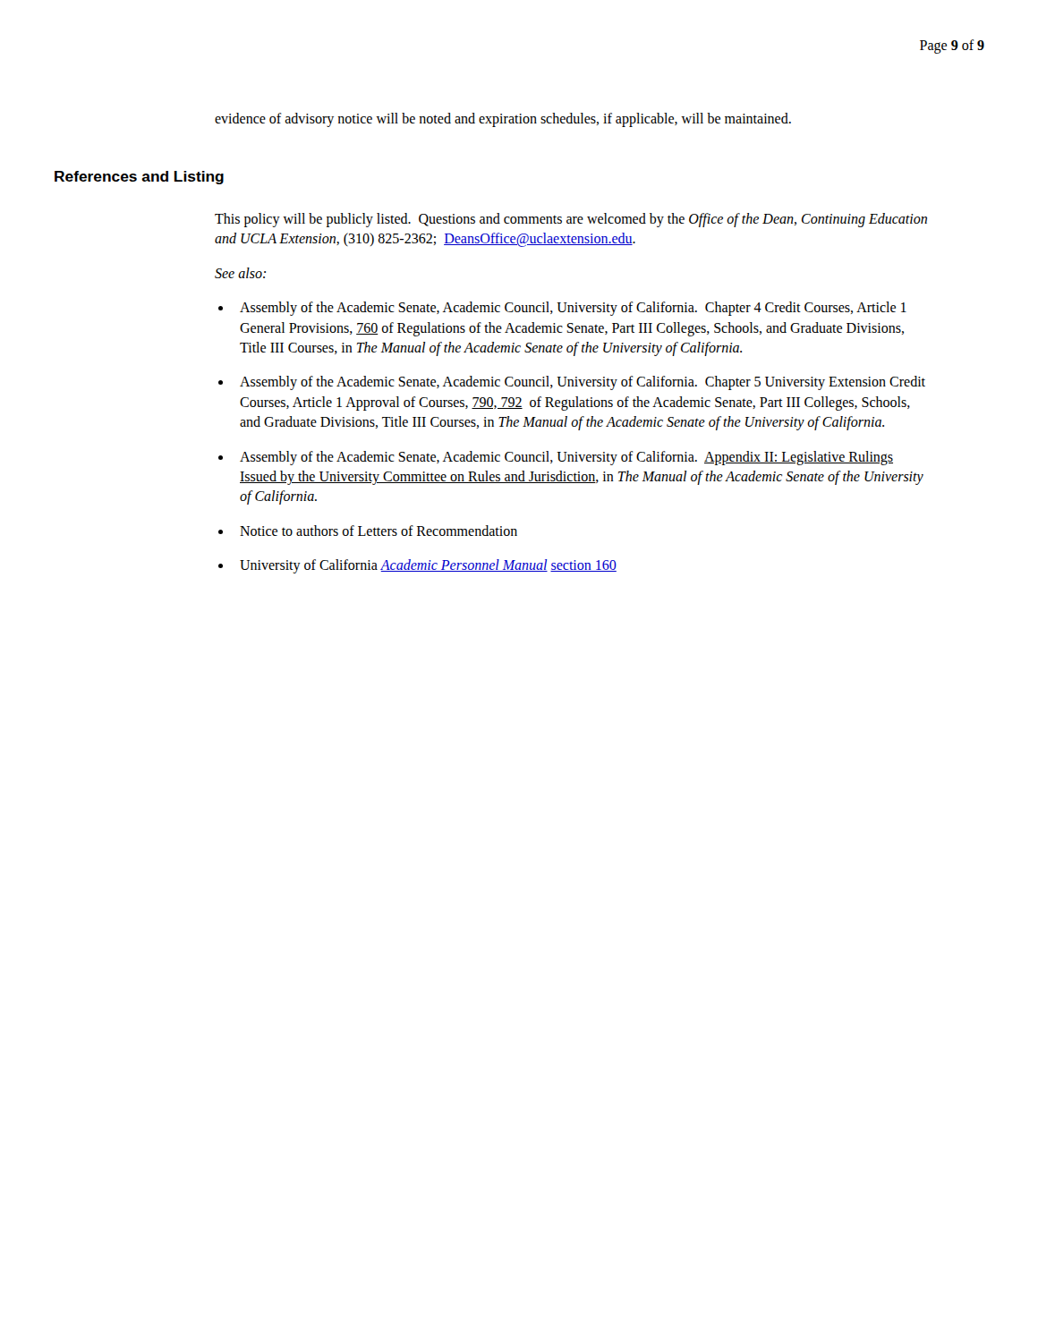Page 9 of 9
evidence of advisory notice will be noted and expiration schedules, if applicable, will be maintained.
References and Listing
This policy will be publicly listed. Questions and comments are welcomed by the Office of the Dean, Continuing Education and UCLA Extension, (310) 825-2362; DeansOffice@uclaextension.edu.
See also:
Assembly of the Academic Senate, Academic Council, University of California. Chapter 4 Credit Courses, Article 1 General Provisions, 760 of Regulations of the Academic Senate, Part III Colleges, Schools, and Graduate Divisions, Title III Courses, in The Manual of the Academic Senate of the University of California.
Assembly of the Academic Senate, Academic Council, University of California. Chapter 5 University Extension Credit Courses, Article 1 Approval of Courses, 790, 792 of Regulations of the Academic Senate, Part III Colleges, Schools, and Graduate Divisions, Title III Courses, in The Manual of the Academic Senate of the University of California.
Assembly of the Academic Senate, Academic Council, University of California. Appendix II: Legislative Rulings Issued by the University Committee on Rules and Jurisdiction, in The Manual of the Academic Senate of the University of California.
Notice to authors of Letters of Recommendation
University of California Academic Personnel Manual section 160